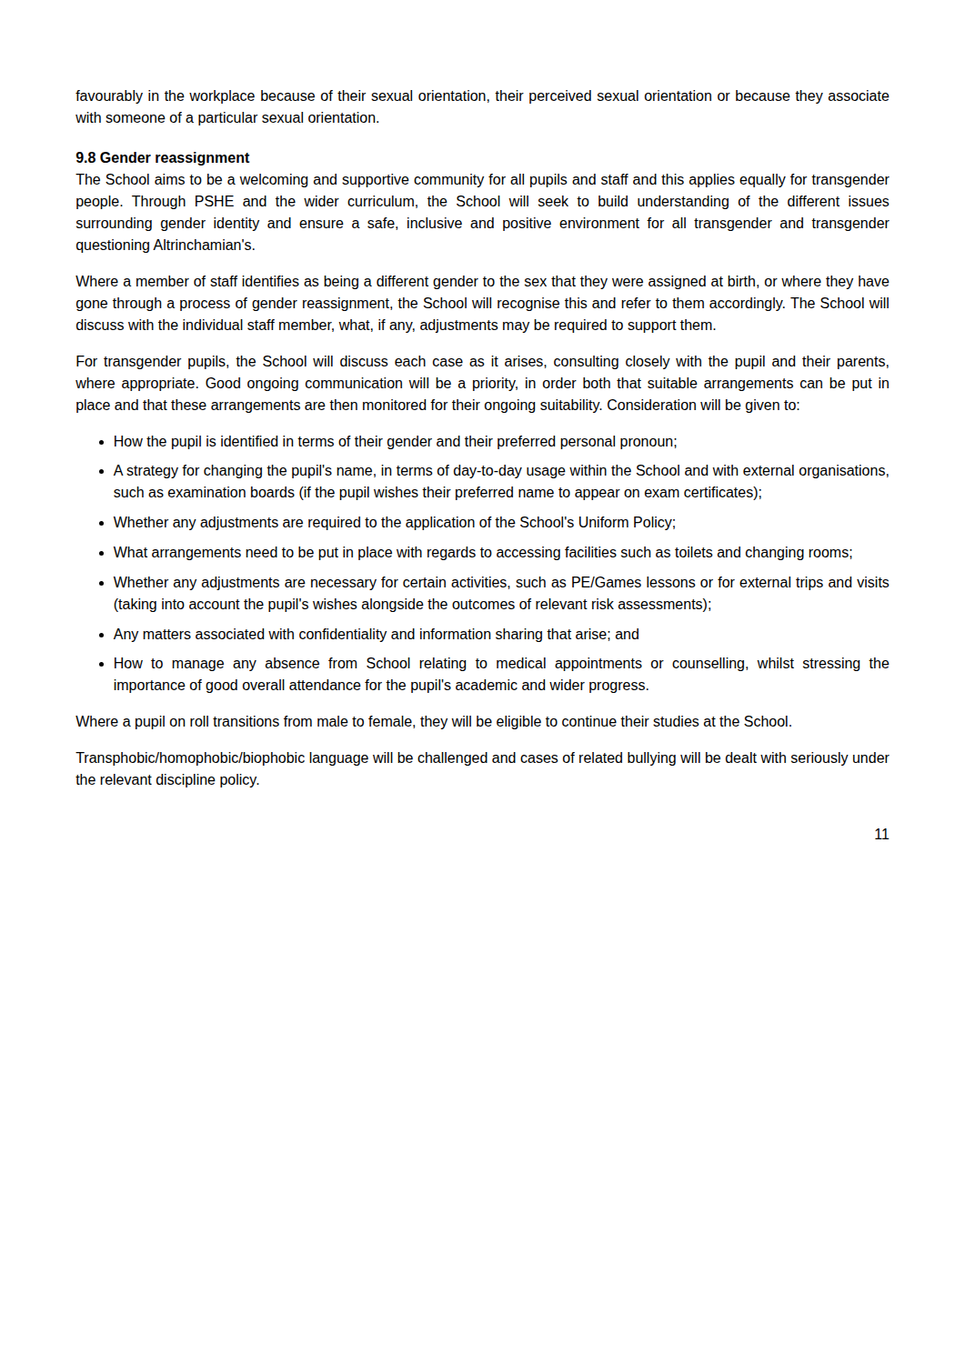favourably in the workplace because of their sexual orientation, their perceived sexual orientation or because they associate with someone of a particular sexual orientation.
9.8 Gender reassignment
The School aims to be a welcoming and supportive community for all pupils and staff and this applies equally for transgender people. Through PSHE and the wider curriculum, the School will seek to build understanding of the different issues surrounding gender identity and ensure a safe, inclusive and positive environment for all transgender and transgender questioning Altrinchamian's.
Where a member of staff identifies as being a different gender to the sex that they were assigned at birth, or where they have gone through a process of gender reassignment, the School will recognise this and refer to them accordingly. The School will discuss with the individual staff member, what, if any, adjustments may be required to support them.
For transgender pupils, the School will discuss each case as it arises, consulting closely with the pupil and their parents, where appropriate. Good ongoing communication will be a priority, in order both that suitable arrangements can be put in place and that these arrangements are then monitored for their ongoing suitability. Consideration will be given to:
How the pupil is identified in terms of their gender and their preferred personal pronoun;
A strategy for changing the pupil's name, in terms of day-to-day usage within the School and with external organisations, such as examination boards (if the pupil wishes their preferred name to appear on exam certificates);
Whether any adjustments are required to the application of the School's Uniform Policy;
What arrangements need to be put in place with regards to accessing facilities such as toilets and changing rooms;
Whether any adjustments are necessary for certain activities, such as PE/Games lessons or for external trips and visits (taking into account the pupil's wishes alongside the outcomes of relevant risk assessments);
Any matters associated with confidentiality and information sharing that arise; and
How to manage any absence from School relating to medical appointments or counselling, whilst stressing the importance of good overall attendance for the pupil's academic and wider progress.
Where a pupil on roll transitions from male to female, they will be eligible to continue their studies at the School.
Transphobic/homophobic/biophobic language will be challenged and cases of related bullying will be dealt with seriously under the relevant discipline policy.
11